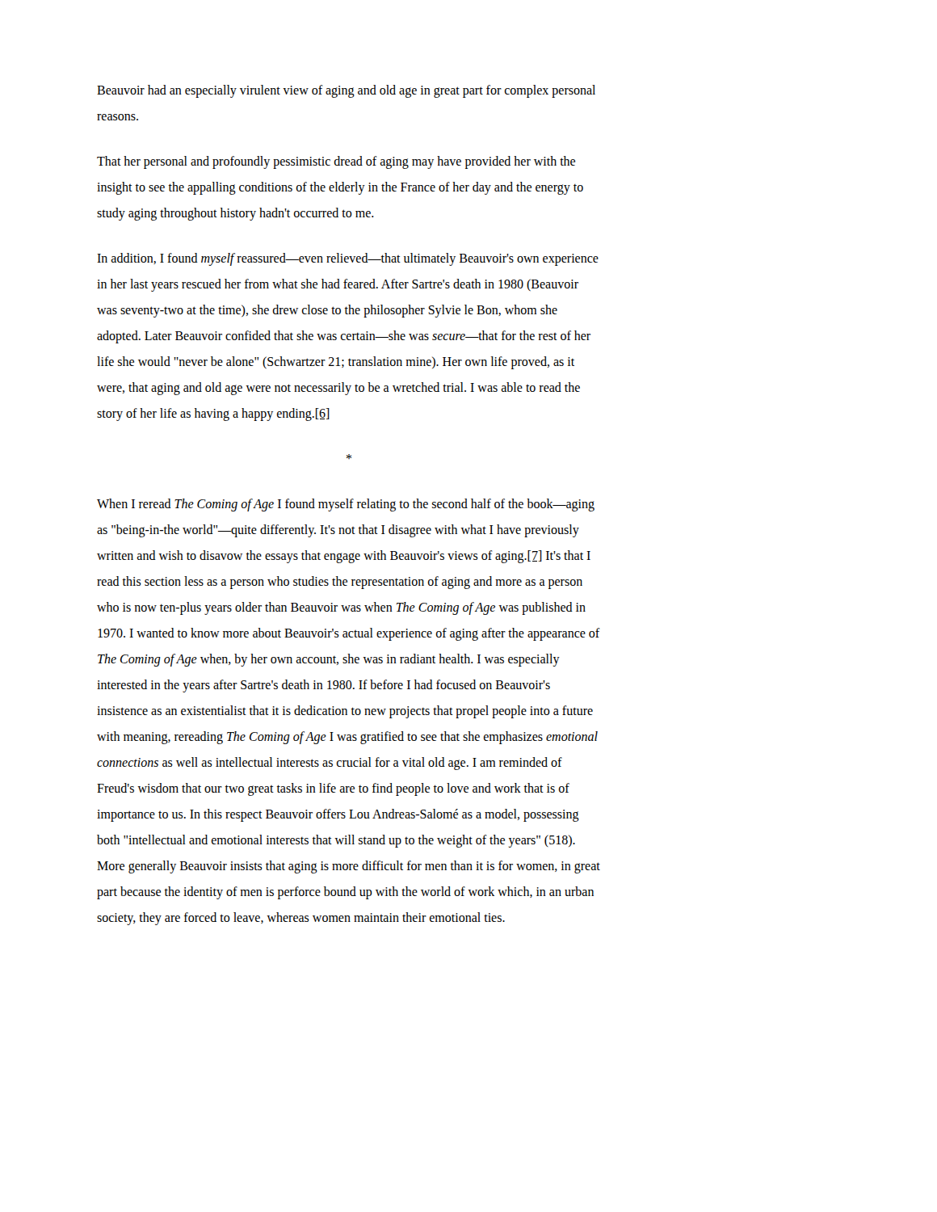Beauvoir had an especially virulent view of aging and old age in great part for complex personal reasons.
That her personal and profoundly pessimistic dread of aging may have provided her with the insight to see the appalling conditions of the elderly in the France of her day and the energy to study aging throughout history hadn't occurred to me.
In addition, I found myself reassured—even relieved—that ultimately Beauvoir's own experience in her last years rescued her from what she had feared. After Sartre's death in 1980 (Beauvoir was seventy-two at the time), she drew close to the philosopher Sylvie le Bon, whom she adopted. Later Beauvoir confided that she was certain—she was secure—that for the rest of her life she would "never be alone" (Schwartzer 21; translation mine). Her own life proved, as it were, that aging and old age were not necessarily to be a wretched trial. I was able to read the story of her life as having a happy ending.[6]
*
When I reread The Coming of Age I found myself relating to the second half of the book—aging as "being-in-the world"—quite differently. It's not that I disagree with what I have previously written and wish to disavow the essays that engage with Beauvoir's views of aging.[7] It's that I read this section less as a person who studies the representation of aging and more as a person who is now ten-plus years older than Beauvoir was when The Coming of Age was published in 1970. I wanted to know more about Beauvoir's actual experience of aging after the appearance of The Coming of Age when, by her own account, she was in radiant health. I was especially interested in the years after Sartre's death in 1980. If before I had focused on Beauvoir's insistence as an existentialist that it is dedication to new projects that propel people into a future with meaning, rereading The Coming of Age I was gratified to see that she emphasizes emotional connections as well as intellectual interests as crucial for a vital old age. I am reminded of Freud's wisdom that our two great tasks in life are to find people to love and work that is of importance to us. In this respect Beauvoir offers Lou Andreas-Salomé as a model, possessing both "intellectual and emotional interests that will stand up to the weight of the years" (518). More generally Beauvoir insists that aging is more difficult for men than it is for women, in great part because the identity of men is perforce bound up with the world of work which, in an urban society, they are forced to leave, whereas women maintain their emotional ties.